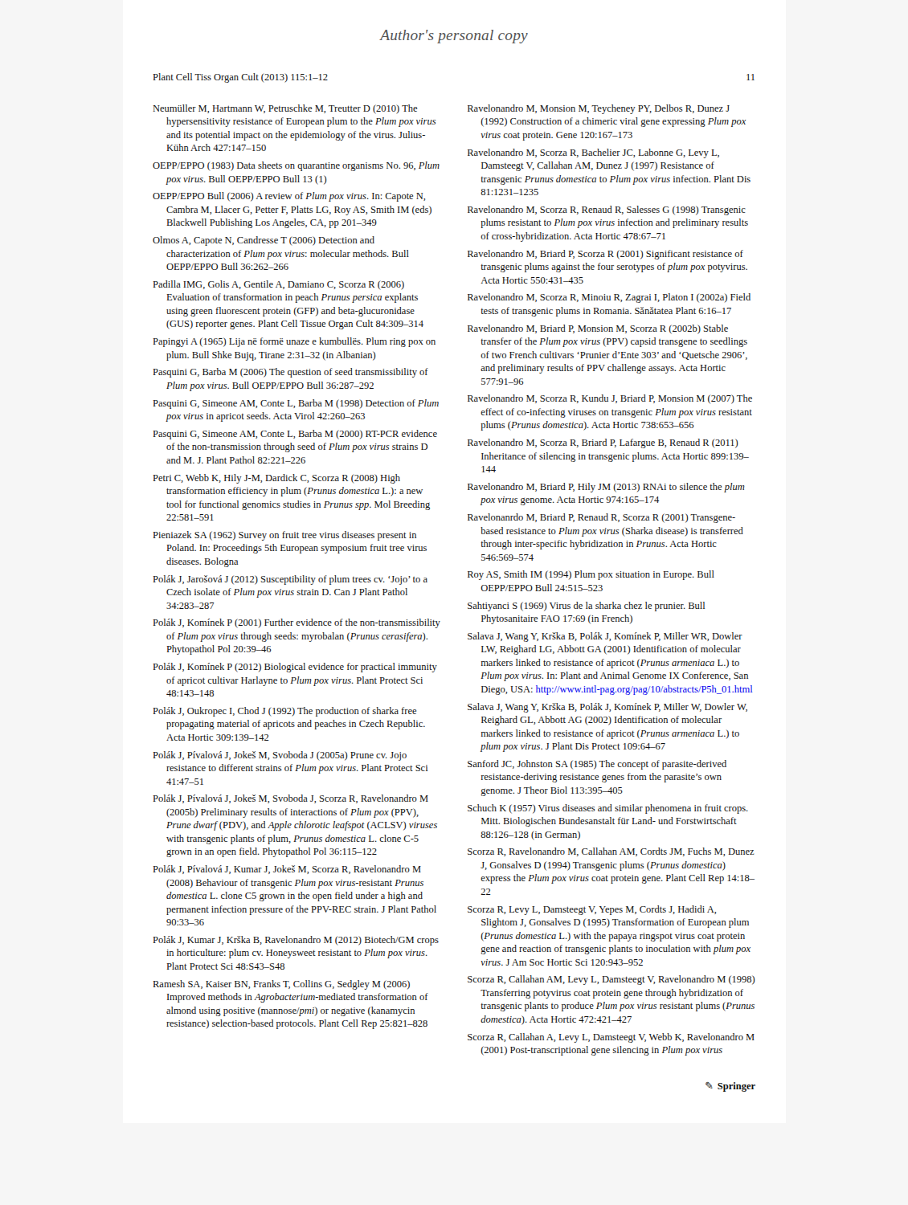Author's personal copy
Plant Cell Tiss Organ Cult (2013) 115:1–12 11
Neumüller M, Hartmann W, Petruschke M, Treutter D (2010) The hypersensitivity resistance of European plum to the Plum pox virus and its potential impact on the epidemiology of the virus. Julius-Kühn Arch 427:147–150
OEPP/EPPO (1983) Data sheets on quarantine organisms No. 96, Plum pox virus. Bull OEPP/EPPO Bull 13 (1)
OEPP/EPPO Bull (2006) A review of Plum pox virus. In: Capote N, Cambra M, Llacer G, Petter F, Platts LG, Roy AS, Smith IM (eds) Blackwell Publishing Los Angeles, CA, pp 201–349
Olmos A, Capote N, Candresse T (2006) Detection and characterization of Plum pox virus: molecular methods. Bull OEPP/EPPO Bull 36:262–266
Padilla IMG, Golis A, Gentile A, Damiano C, Scorza R (2006) Evaluation of transformation in peach Prunus persica explants using green fluorescent protein (GFP) and beta-glucuronidase (GUS) reporter genes. Plant Cell Tissue Organ Cult 84:309–314
Papingyi A (1965) Lija në formë unaze e kumbullës. Plum ring pox on plum. Bull Shke Bujq, Tirane 2:31–32 (in Albanian)
Pasquini G, Barba M (2006) The question of seed transmissibility of Plum pox virus. Bull OEPP/EPPO Bull 36:287–292
Pasquini G, Simeone AM, Conte L, Barba M (1998) Detection of Plum pox virus in apricot seeds. Acta Virol 42:260–263
Pasquini G, Simeone AM, Conte L, Barba M (2000) RT-PCR evidence of the non-transmission through seed of Plum pox virus strains D and M. J. Plant Pathol 82:221–226
Petri C, Webb K, Hily J-M, Dardick C, Scorza R (2008) High transformation efficiency in plum (Prunus domestica L.): a new tool for functional genomics studies in Prunus spp. Mol Breeding 22:581–591
Pieniazek SA (1962) Survey on fruit tree virus diseases present in Poland. In: Proceedings 5th European symposium fruit tree virus diseases. Bologna
Polák J, Jarošová J (2012) Susceptibility of plum trees cv. ‘Jojo’ to a Czech isolate of Plum pox virus strain D. Can J Plant Pathol 34:283–287
Polák J, Komínek P (2001) Further evidence of the non-transmissibility of Plum pox virus through seeds: myrobalan (Prunus cerasifera). Phytopathol Pol 20:39–46
Polák J, Komínek P (2012) Biological evidence for practical immunity of apricot cultivar Harlayne to Plum pox virus. Plant Protect Sci 48:143–148
Polák J, Oukropec I, Chod J (1992) The production of sharka free propagating material of apricots and peaches in Czech Republic. Acta Hortic 309:139–142
Polák J, Pívalová J, Jokeš M, Svoboda J (2005a) Prune cv. Jojo resistance to different strains of Plum pox virus. Plant Protect Sci 41:47–51
Polák J, Pívalová J, Jokeš M, Svoboda J, Scorza R, Ravelonandro M (2005b) Preliminary results of interactions of Plum pox (PPV), Prune dwarf (PDV), and Apple chlorotic leafspot (ACLSV) viruses with transgenic plants of plum, Prunus domestica L. clone C-5 grown in an open field. Phytopathol Pol 36:115–122
Polák J, Pívalová J, Kumar J, Jokeš M, Scorza R, Ravelonandro M (2008) Behaviour of transgenic Plum pox virus-resistant Prunus domestica L. clone C5 grown in the open field under a high and permanent infection pressure of the PPV-REC strain. J Plant Pathol 90:33–36
Polák J, Kumar J, Krška B, Ravelonandro M (2012) Biotech/GM crops in horticulture: plum cv. Honeysweet resistant to Plum pox virus. Plant Protect Sci 48:S43–S48
Ramesh SA, Kaiser BN, Franks T, Collins G, Sedgley M (2006) Improved methods in Agrobacterium-mediated transformation of almond using positive (mannose/pmi) or negative (kanamycin resistance) selection-based protocols. Plant Cell Rep 25:821–828
Ravelonandro M, Monsion M, Teycheney PY, Delbos R, Dunez J (1992) Construction of a chimeric viral gene expressing Plum pox virus coat protein. Gene 120:167–173
Ravelonandro M, Scorza R, Bachelier JC, Labonne G, Levy L, Damsteegt V, Callahan AM, Dunez J (1997) Resistance of transgenic Prunus domestica to Plum pox virus infection. Plant Dis 81:1231–1235
Ravelonandro M, Scorza R, Renaud R, Salesses G (1998) Transgenic plums resistant to Plum pox virus infection and preliminary results of cross-hybridization. Acta Hortic 478:67–71
Ravelonandro M, Briard P, Scorza R (2001) Significant resistance of transgenic plums against the four serotypes of plum pox potyvirus. Acta Hortic 550:431–435
Ravelonandro M, Scorza R, Minoiu R, Zagrai I, Platon I (2002a) Field tests of transgenic plums in Romania. Sănătatea Plant 6:16–17
Ravelonandro M, Briard P, Monsion M, Scorza R (2002b) Stable transfer of the Plum pox virus (PPV) capsid transgene to seedlings of two French cultivars ‘Prunier d’Ente 303’ and ‘Quetsche 2906’, and preliminary results of PPV challenge assays. Acta Hortic 577:91–96
Ravelonandro M, Scorza R, Kundu J, Briard P, Monsion M (2007) The effect of co-infecting viruses on transgenic Plum pox virus resistant plums (Prunus domestica). Acta Hortic 738:653–656
Ravelonandro M, Scorza R, Briard P, Lafargue B, Renaud R (2011) Inheritance of silencing in transgenic plums. Acta Hortic 899:139–144
Ravelonandro M, Briard P, Hily JM (2013) RNAi to silence the plum pox virus genome. Acta Hortic 974:165–174
Ravelonanrdo M, Briard P, Renaud R, Scorza R (2001) Transgene-based resistance to Plum pox virus (Sharka disease) is transferred through inter-specific hybridization in Prunus. Acta Hortic 546:569–574
Roy AS, Smith IM (1994) Plum pox situation in Europe. Bull OEPP/EPPO Bull 24:515–523
Sahtiyanci S (1969) Virus de la sharka chez le prunier. Bull Phytosanitaire FAO 17:69 (in French)
Salava J, Wang Y, Krška B, Polák J, Komínek P, Miller WR, Dowler LW, Reighard LG, Abbott GA (2001) Identification of molecular markers linked to resistance of apricot (Prunus armeniaca L.) to Plum pox virus. In: Plant and Animal Genome IX Conference, San Diego, USA: http://www.intl-pag.org/pag/10/abstracts/P5h_01.html
Salava J, Wang Y, Krška B, Polák J, Komínek P, Miller W, Dowler W, Reighard GL, Abbott AG (2002) Identification of molecular markers linked to resistance of apricot (Prunus armeniaca L.) to plum pox virus. J Plant Dis Protect 109:64–67
Sanford JC, Johnston SA (1985) The concept of parasite-derived resistance-deriving resistance genes from the parasite’s own genome. J Theor Biol 113:395–405
Schuch K (1957) Virus diseases and similar phenomena in fruit crops. Mitt. Biologischen Bundesanstalt für Land- und Forstwirtschaft 88:126–128 (in German)
Scorza R, Ravelonandro M, Callahan AM, Cordts JM, Fuchs M, Dunez J, Gonsalves D (1994) Transgenic plums (Prunus domestica) express the Plum pox virus coat protein gene. Plant Cell Rep 14:18–22
Scorza R, Levy L, Damsteegt V, Yepes M, Cordts J, Hadidi A, Slightom J, Gonsalves D (1995) Transformation of European plum (Prunus domestica L.) with the papaya ringspot virus coat protein gene and reaction of transgenic plants to inoculation with plum pox virus. J Am Soc Hortic Sci 120:943–952
Scorza R, Callahan AM, Levy L, Damsteegt V, Ravelonandro M (1998) Transferring potyvirus coat protein gene through hybridization of transgenic plants to produce Plum pox virus resistant plums (Prunus domestica). Acta Hortic 472:421–427
Scorza R, Callahan A, Levy L, Damsteegt V, Webb K, Ravelonandro M (2001) Post-transcriptional gene silencing in Plum pox virus
✎Springer